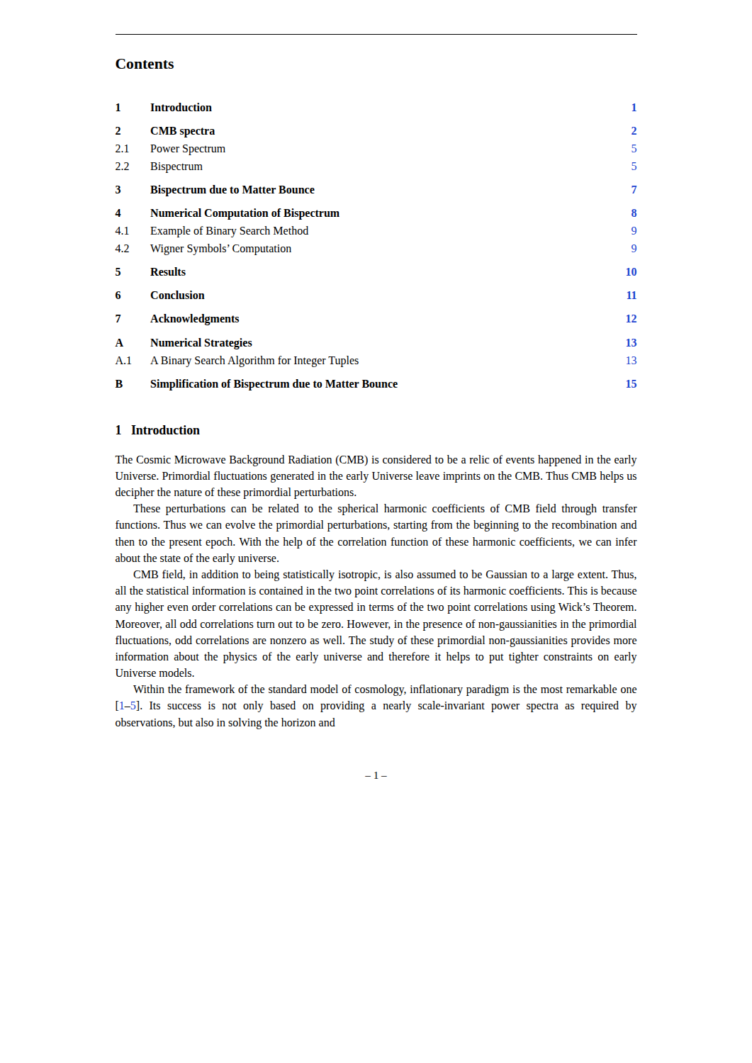Contents
| 1 | Introduction | 1 |
| 2 | CMB spectra | 2 |
| 2.1 | Power Spectrum | 5 |
| 2.2 | Bispectrum | 5 |
| 3 | Bispectrum due to Matter Bounce | 7 |
| 4 | Numerical Computation of Bispectrum | 8 |
| 4.1 | Example of Binary Search Method | 9 |
| 4.2 | Wigner Symbols’ Computation | 9 |
| 5 | Results | 10 |
| 6 | Conclusion | 11 |
| 7 | Acknowledgments | 12 |
| A | Numerical Strategies | 13 |
| A.1 | A Binary Search Algorithm for Integer Tuples | 13 |
| B | Simplification of Bispectrum due to Matter Bounce | 15 |
1 Introduction
The Cosmic Microwave Background Radiation (CMB) is considered to be a relic of events happened in the early Universe. Primordial fluctuations generated in the early Universe leave imprints on the CMB. Thus CMB helps us decipher the nature of these primordial perturbations.
These perturbations can be related to the spherical harmonic coefficients of CMB field through transfer functions. Thus we can evolve the primordial perturbations, starting from the beginning to the recombination and then to the present epoch. With the help of the correlation function of these harmonic coefficients, we can infer about the state of the early universe.
CMB field, in addition to being statistically isotropic, is also assumed to be Gaussian to a large extent. Thus, all the statistical information is contained in the two point correlations of its harmonic coefficients. This is because any higher even order correlations can be expressed in terms of the two point correlations using Wick’s Theorem. Moreover, all odd correlations turn out to be zero. However, in the presence of non-gaussianities in the primordial fluctuations, odd correlations are nonzero as well. The study of these primordial non-gaussianities provides more information about the physics of the early universe and therefore it helps to put tighter constraints on early Universe models.
Within the framework of the standard model of cosmology, inflationary paradigm is the most remarkable one [1–5]. Its success is not only based on providing a nearly scale-invariant power spectra as required by observations, but also in solving the horizon and
– 1 –